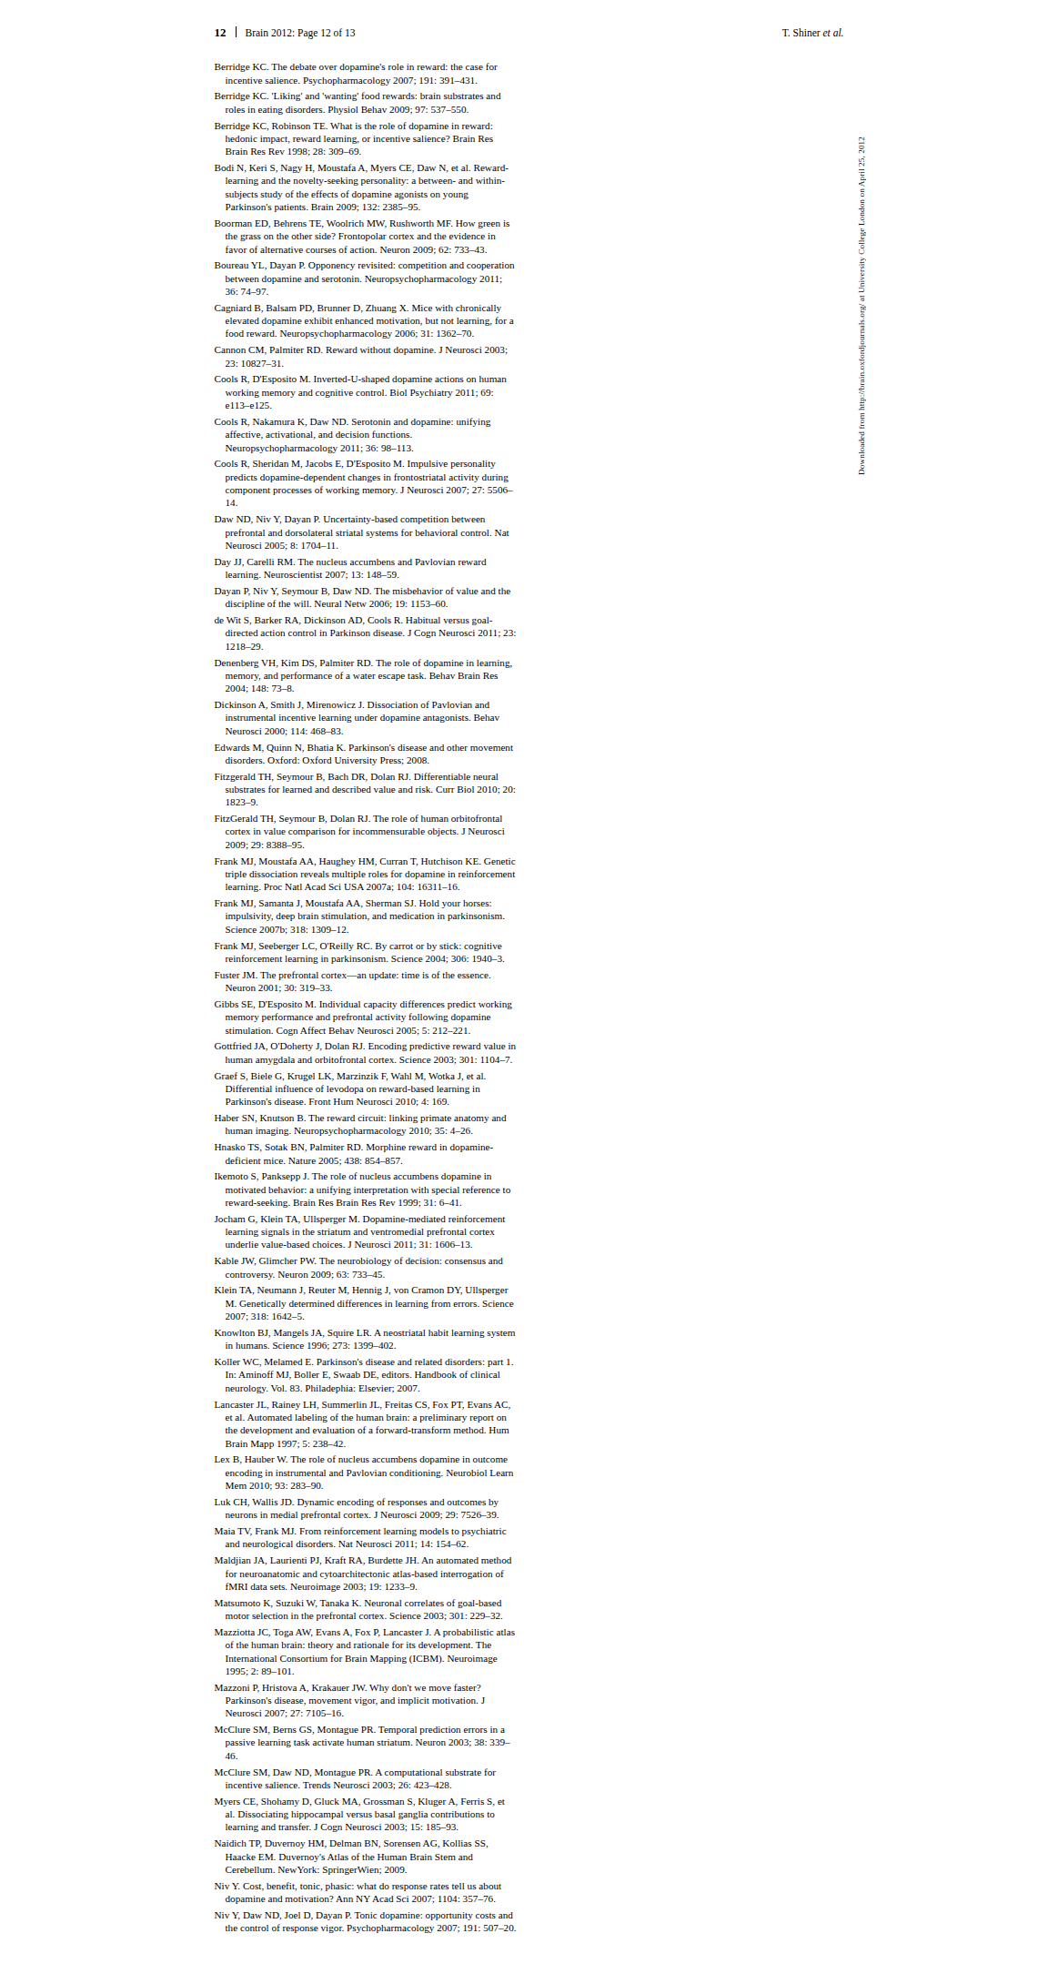12 Brain 2012: Page 12 of 13 T. Shiner et al.
Downloaded from http://brain.oxfordjournals.org/ at University College London on April 25, 2012
Berridge KC. The debate over dopamine's role in reward: the case for incentive salience. Psychopharmacology 2007; 191: 391–431.
Berridge KC. 'Liking' and 'wanting' food rewards: brain substrates and roles in eating disorders. Physiol Behav 2009; 97: 537–550.
Berridge KC, Robinson TE. What is the role of dopamine in reward: hedonic impact, reward learning, or incentive salience? Brain Res Brain Res Rev 1998; 28: 309–69.
Bodi N, Keri S, Nagy H, Moustafa A, Myers CE, Daw N, et al. Reward-learning and the novelty-seeking personality: a between- and within-subjects study of the effects of dopamine agonists on young Parkinson's patients. Brain 2009; 132: 2385–95.
Boorman ED, Behrens TE, Woolrich MW, Rushworth MF. How green is the grass on the other side? Frontopolar cortex and the evidence in favor of alternative courses of action. Neuron 2009; 62: 733–43.
Boureau YL, Dayan P. Opponency revisited: competition and cooperation between dopamine and serotonin. Neuropsychopharmacology 2011; 36: 74–97.
Cagniard B, Balsam PD, Brunner D, Zhuang X. Mice with chronically elevated dopamine exhibit enhanced motivation, but not learning, for a food reward. Neuropsychopharmacology 2006; 31: 1362–70.
Cannon CM, Palmiter RD. Reward without dopamine. J Neurosci 2003; 23: 10827–31.
Cools R, D'Esposito M. Inverted-U-shaped dopamine actions on human working memory and cognitive control. Biol Psychiatry 2011; 69: e113–e125.
Cools R, Nakamura K, Daw ND. Serotonin and dopamine: unifying affective, activational, and decision functions. Neuropsychopharmacology 2011; 36: 98–113.
Cools R, Sheridan M, Jacobs E, D'Esposito M. Impulsive personality predicts dopamine-dependent changes in frontostriatal activity during component processes of working memory. J Neurosci 2007; 27: 5506–14.
Daw ND, Niv Y, Dayan P. Uncertainty-based competition between prefrontal and dorsolateral striatal systems for behavioral control. Nat Neurosci 2005; 8: 1704–11.
Day JJ, Carelli RM. The nucleus accumbens and Pavlovian reward learning. Neuroscientist 2007; 13: 148–59.
Dayan P, Niv Y, Seymour B, Daw ND. The misbehavior of value and the discipline of the will. Neural Netw 2006; 19: 1153–60.
de Wit S, Barker RA, Dickinson AD, Cools R. Habitual versus goal-directed action control in Parkinson disease. J Cogn Neurosci 2011; 23: 1218–29.
Denenberg VH, Kim DS, Palmiter RD. The role of dopamine in learning, memory, and performance of a water escape task. Behav Brain Res 2004; 148: 73–8.
Dickinson A, Smith J, Mirenowicz J. Dissociation of Pavlovian and instrumental incentive learning under dopamine antagonists. Behav Neurosci 2000; 114: 468–83.
Edwards M, Quinn N, Bhatia K. Parkinson's disease and other movement disorders. Oxford: Oxford University Press; 2008.
Fitzgerald TH, Seymour B, Bach DR, Dolan RJ. Differentiable neural substrates for learned and described value and risk. Curr Biol 2010; 20: 1823–9.
FitzGerald TH, Seymour B, Dolan RJ. The role of human orbitofrontal cortex in value comparison for incommensurable objects. J Neurosci 2009; 29: 8388–95.
Frank MJ, Moustafa AA, Haughey HM, Curran T, Hutchison KE. Genetic triple dissociation reveals multiple roles for dopamine in reinforcement learning. Proc Natl Acad Sci USA 2007a; 104: 16311–16.
Frank MJ, Samanta J, Moustafa AA, Sherman SJ. Hold your horses: impulsivity, deep brain stimulation, and medication in parkinsonism. Science 2007b; 318: 1309–12.
Frank MJ, Seeberger LC, O'Reilly RC. By carrot or by stick: cognitive reinforcement learning in parkinsonism. Science 2004; 306: 1940–3.
Fuster JM. The prefrontal cortex—an update: time is of the essence. Neuron 2001; 30: 319–33.
Gibbs SE, D'Esposito M. Individual capacity differences predict working memory performance and prefrontal activity following dopamine stimulation. Cogn Affect Behav Neurosci 2005; 5: 212–221.
Gottfried JA, O'Doherty J, Dolan RJ. Encoding predictive reward value in human amygdala and orbitofrontal cortex. Science 2003; 301: 1104–7.
Graef S, Biele G, Krugel LK, Marzinzik F, Wahl M, Wotka J, et al. Differential influence of levodopa on reward-based learning in Parkinson's disease. Front Hum Neurosci 2010; 4: 169.
Haber SN, Knutson B. The reward circuit: linking primate anatomy and human imaging. Neuropsychopharmacology 2010; 35: 4–26.
Hnasko TS, Sotak BN, Palmiter RD. Morphine reward in dopamine-deficient mice. Nature 2005; 438: 854–857.
Ikemoto S, Panksepp J. The role of nucleus accumbens dopamine in motivated behavior: a unifying interpretation with special reference to reward-seeking. Brain Res Brain Res Rev 1999; 31: 6–41.
Jocham G, Klein TA, Ullsperger M. Dopamine-mediated reinforcement learning signals in the striatum and ventromedial prefrontal cortex underlie value-based choices. J Neurosci 2011; 31: 1606–13.
Kable JW, Glimcher PW. The neurobiology of decision: consensus and controversy. Neuron 2009; 63: 733–45.
Klein TA, Neumann J, Reuter M, Hennig J, von Cramon DY, Ullsperger M. Genetically determined differences in learning from errors. Science 2007; 318: 1642–5.
Knowlton BJ, Mangels JA, Squire LR. A neostriatal habit learning system in humans. Science 1996; 273: 1399–402.
Koller WC, Melamed E. Parkinson's disease and related disorders: part 1. In: Aminoff MJ, Boller E, Swaab DE, editors. Handbook of clinical neurology. Vol. 83. Philadephia: Elsevier; 2007.
Lancaster JL, Rainey LH, Summerlin JL, Freitas CS, Fox PT, Evans AC, et al. Automated labeling of the human brain: a preliminary report on the development and evaluation of a forward-transform method. Hum Brain Mapp 1997; 5: 238–42.
Lex B, Hauber W. The role of nucleus accumbens dopamine in outcome encoding in instrumental and Pavlovian conditioning. Neurobiol Learn Mem 2010; 93: 283–90.
Luk CH, Wallis JD. Dynamic encoding of responses and outcomes by neurons in medial prefrontal cortex. J Neurosci 2009; 29: 7526–39.
Maia TV, Frank MJ. From reinforcement learning models to psychiatric and neurological disorders. Nat Neurosci 2011; 14: 154–62.
Maldjian JA, Laurienti PJ, Kraft RA, Burdette JH. An automated method for neuroanatomic and cytoarchitectonic atlas-based interrogation of fMRI data sets. Neuroimage 2003; 19: 1233–9.
Matsumoto K, Suzuki W, Tanaka K. Neuronal correlates of goal-based motor selection in the prefrontal cortex. Science 2003; 301: 229–32.
Mazziotta JC, Toga AW, Evans A, Fox P, Lancaster J. A probabilistic atlas of the human brain: theory and rationale for its development. The International Consortium for Brain Mapping (ICBM). Neuroimage 1995; 2: 89–101.
Mazzoni P, Hristova A, Krakauer JW. Why don't we move faster? Parkinson's disease, movement vigor, and implicit motivation. J Neurosci 2007; 27: 7105–16.
McClure SM, Berns GS, Montague PR. Temporal prediction errors in a passive learning task activate human striatum. Neuron 2003; 38: 339–46.
McClure SM, Daw ND, Montague PR. A computational substrate for incentive salience. Trends Neurosci 2003; 26: 423–428.
Myers CE, Shohamy D, Gluck MA, Grossman S, Kluger A, Ferris S, et al. Dissociating hippocampal versus basal ganglia contributions to learning and transfer. J Cogn Neurosci 2003; 15: 185–93.
Naidich TP, Duvernoy HM, Delman BN, Sorensen AG, Kollias SS, Haacke EM. Duvernoy's Atlas of the Human Brain Stem and Cerebellum. NewYork: SpringerWien; 2009.
Niv Y. Cost, benefit, tonic, phasic: what do response rates tell us about dopamine and motivation? Ann NY Acad Sci 2007; 1104: 357–76.
Niv Y, Daw ND, Joel D, Dayan P. Tonic dopamine: opportunity costs and the control of response vigor. Psychopharmacology 2007; 191: 507–20.